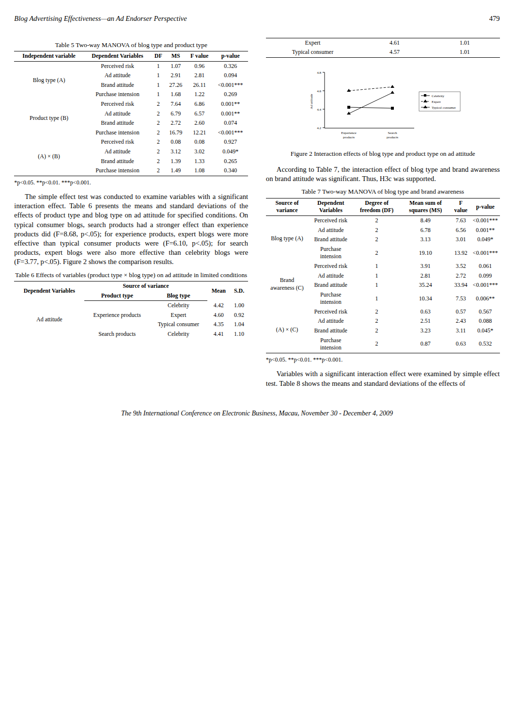Blog Advertising Effectiveness—an Ad Endorser Perspective 479
Table 5 Two-way MANOVA of blog type and product type
| Independent variable | Dependent Variables | DF | MS | F value | p-value |
| --- | --- | --- | --- | --- | --- |
| Blog type (A) | Perceived risk | 1 | 1.07 | 0.96 | 0.326 |
| Ad attitude | 1 | 2.91 | 2.81 | 0.094 |
| Brand attitude | 1 | 27.26 | 26.11 | <0.001*** |
| Purchase intension | 1 | 1.68 | 1.22 | 0.269 |
| Product type (B) | Perceived risk | 2 | 7.64 | 6.86 | 0.001** |
| Ad attitude | 2 | 6.79 | 6.57 | 0.001** |
| Brand attitude | 2 | 2.72 | 2.60 | 0.074 |
| Purchase intension | 2 | 16.79 | 12.21 | <0.001*** |
| (A) × (B) | Perceived risk | 2 | 0.08 | 0.08 | 0.927 |
| Ad attitude | 2 | 3.12 | 3.02 | 0.049* |
| Brand attitude | 2 | 1.39 | 1.33 | 0.265 |
| Purchase intension | 2 | 1.49 | 1.08 | 0.340 |
*p<0.05. **p<0.01. ***p<0.001.
The simple effect test was conducted to examine variables with a significant interaction effect. Table 6 presents the means and standard deviations of the effects of product type and blog type on ad attitude for specified conditions. On typical consumer blogs, search products had a stronger effect than experience products did (F=8.68, p<.05); for experience products, expert blogs were more effective than typical consumer products were (F=6.10, p<.05); for search products, expert blogs were also more effective than celebrity blogs were (F=3.77, p<.05). Figure 2 shows the comparison results.
Table 6 Effects of variables (product type × blog type) on ad attitude in limited conditions
| Dependent Variables | Source of variance | Mean | S.D. |
| --- | --- | --- | --- |
| Product type | Blog type |
| Ad attitude | Experience products | Celebrity | 4.42 | 1.00 |
| Expert | 4.60 | 0.92 |
| Typical consumer | 4.35 | 1.04 |
| Search products | Celebrity | 4.41 | 1.10 |
| Expert | 4.61 | 1.01 |
| Typical consumer | 4.57 | 1.01 |
4.8 4.6 4.4 4.2 Ad attitude Experience products Search products Celebrity Expert Typical consumer
Figure 2 Interaction effects of blog type and product type on ad attitude
According to Table 7, the interaction effect of blog type and brand awareness on brand attitude was significant. Thus, H3c was supported.
Table 7 Two-way MANOVA of blog type and brand awareness
| Source of variance | Dependent Variables | Degree of freedom (DF) | Mean sum of squares (MS) | F value | p-value |
| --- | --- | --- | --- | --- | --- |
| Blog type (A) | Perceived risk | 2 | 8.49 | 7.63 | <0.001*** |
| Ad attitude | 2 | 6.78 | 6.56 | 0.001** |
| Brand attitude | 2 | 3.13 | 3.01 | 0.049* |
| Purchase intension | 2 | 19.10 | 13.92 | <0.001*** |
| Brand awareness (C) | Perceived risk | 1 | 3.91 | 3.52 | 0.061 |
| Ad attitude | 1 | 2.81 | 2.72 | 0.099 |
| Brand attitude | 1 | 35.24 | 33.94 | <0.001*** |
| Purchase intension | 1 | 10.34 | 7.53 | 0.006** |
| (A) × (C) | Perceived risk | 2 | 0.63 | 0.57 | 0.567 |
| Ad attitude | 2 | 2.51 | 2.43 | 0.088 |
| Brand attitude | 2 | 3.23 | 3.11 | 0.045* |
| Purchase intension | 2 | 0.87 | 0.63 | 0.532 |
*p<0.05. **p<0.01. ***p<0.001.
Variables with a significant interaction effect were examined by simple effect test. Table 8 shows the means and standard deviations of the effects of
The 9th International Conference on Electronic Business, Macau, November 30 - December 4, 2009